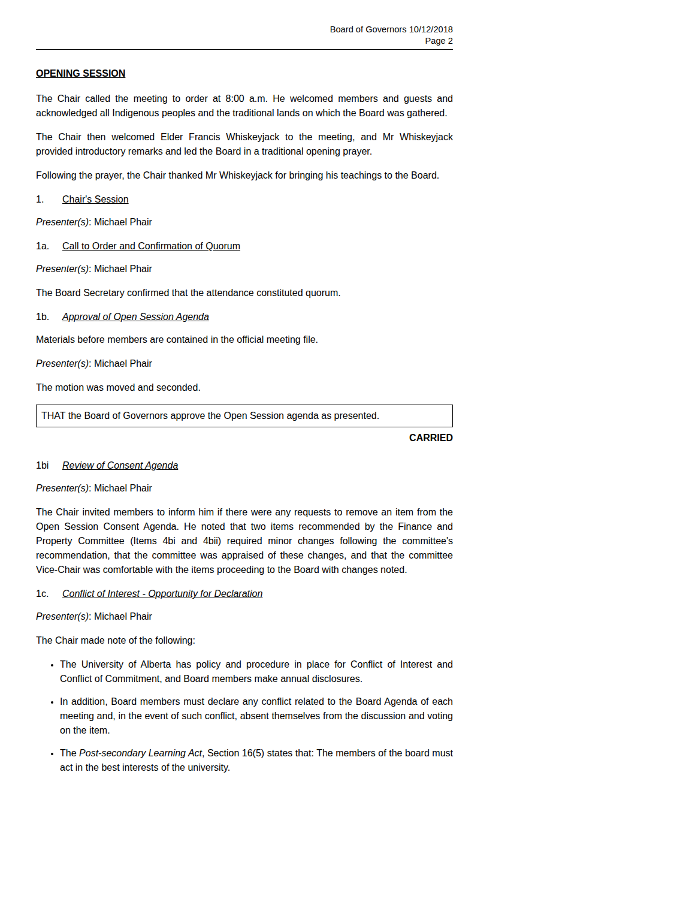Board of Governors 10/12/2018
Page 2
OPENING SESSION
The Chair called the meeting to order at 8:00 a.m. He welcomed members and guests and acknowledged all Indigenous peoples and the traditional lands on which the Board was gathered.
The Chair then welcomed Elder Francis Whiskeyjack to the meeting, and Mr Whiskeyjack provided introductory remarks and led the Board in a traditional opening prayer.
Following the prayer, the Chair thanked Mr Whiskeyjack for bringing his teachings to the Board.
1. Chair's Session
Presenter(s): Michael Phair
1a. Call to Order and Confirmation of Quorum
Presenter(s): Michael Phair
The Board Secretary confirmed that the attendance constituted quorum.
1b. Approval of Open Session Agenda
Materials before members are contained in the official meeting file.
Presenter(s): Michael Phair
The motion was moved and seconded.
THAT the Board of Governors approve the Open Session agenda as presented.
CARRIED
1bi Review of Consent Agenda
Presenter(s): Michael Phair
The Chair invited members to inform him if there were any requests to remove an item from the Open Session Consent Agenda. He noted that two items recommended by the Finance and Property Committee (Items 4bi and 4bii) required minor changes following the committee's recommendation, that the committee was appraised of these changes, and that the committee Vice-Chair was comfortable with the items proceeding to the Board with changes noted.
1c. Conflict of Interest - Opportunity for Declaration
Presenter(s): Michael Phair
The Chair made note of the following:
The University of Alberta has policy and procedure in place for Conflict of Interest and Conflict of Commitment, and Board members make annual disclosures.
In addition, Board members must declare any conflict related to the Board Agenda of each meeting and, in the event of such conflict, absent themselves from the discussion and voting on the item.
The Post-secondary Learning Act, Section 16(5) states that: The members of the board must act in the best interests of the university.